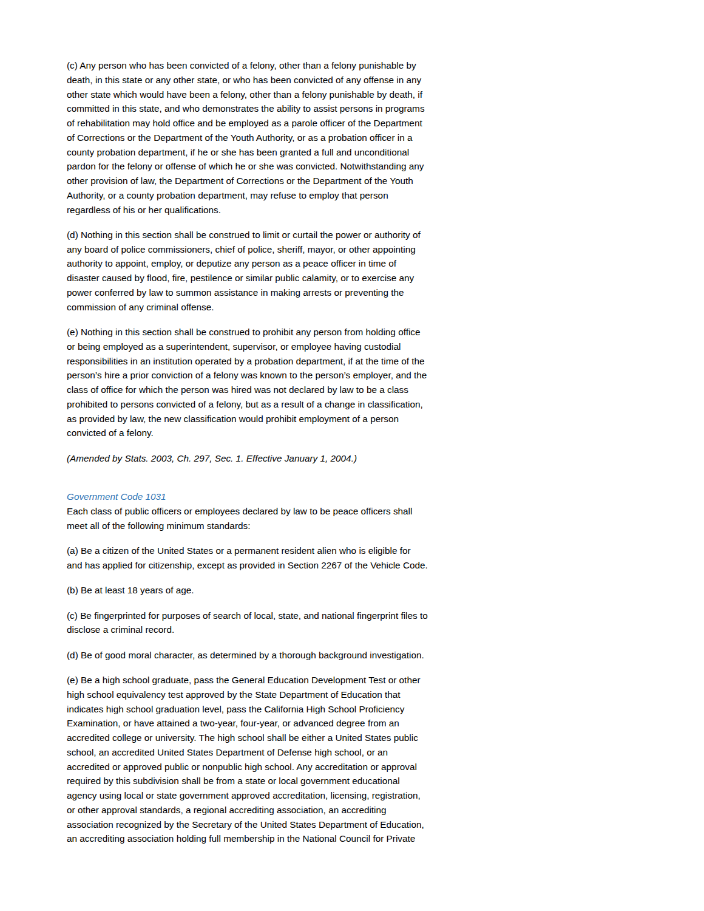(c) Any person who has been convicted of a felony, other than a felony punishable by death, in this state or any other state, or who has been convicted of any offense in any other state which would have been a felony, other than a felony punishable by death, if committed in this state, and who demonstrates the ability to assist persons in programs of rehabilitation may hold office and be employed as a parole officer of the Department of Corrections or the Department of the Youth Authority, or as a probation officer in a county probation department, if he or she has been granted a full and unconditional pardon for the felony or offense of which he or she was convicted. Notwithstanding any other provision of law, the Department of Corrections or the Department of the Youth Authority, or a county probation department, may refuse to employ that person regardless of his or her qualifications.
(d) Nothing in this section shall be construed to limit or curtail the power or authority of any board of police commissioners, chief of police, sheriff, mayor, or other appointing authority to appoint, employ, or deputize any person as a peace officer in time of disaster caused by flood, fire, pestilence or similar public calamity, or to exercise any power conferred by law to summon assistance in making arrests or preventing the commission of any criminal offense.
(e) Nothing in this section shall be construed to prohibit any person from holding office or being employed as a superintendent, supervisor, or employee having custodial responsibilities in an institution operated by a probation department, if at the time of the person’s hire a prior conviction of a felony was known to the person’s employer, and the class of office for which the person was hired was not declared by law to be a class prohibited to persons convicted of a felony, but as a result of a change in classification, as provided by law, the new classification would prohibit employment of a person convicted of a felony.
(Amended by Stats. 2003, Ch. 297, Sec. 1. Effective January 1, 2004.)
Government Code 1031
Each class of public officers or employees declared by law to be peace officers shall meet all of the following minimum standards:
(a) Be a citizen of the United States or a permanent resident alien who is eligible for and has applied for citizenship, except as provided in Section 2267 of the Vehicle Code.
(b) Be at least 18 years of age.
(c) Be fingerprinted for purposes of search of local, state, and national fingerprint files to disclose a criminal record.
(d) Be of good moral character, as determined by a thorough background investigation.
(e) Be a high school graduate, pass the General Education Development Test or other high school equivalency test approved by the State Department of Education that indicates high school graduation level, pass the California High School Proficiency Examination, or have attained a two-year, four-year, or advanced degree from an accredited college or university. The high school shall be either a United States public school, an accredited United States Department of Defense high school, or an accredited or approved public or nonpublic high school. Any accreditation or approval required by this subdivision shall be from a state or local government educational agency using local or state government approved accreditation, licensing, registration, or other approval standards, a regional accrediting association, an accrediting association recognized by the Secretary of the United States Department of Education, an accrediting association holding full membership in the National Council for Private